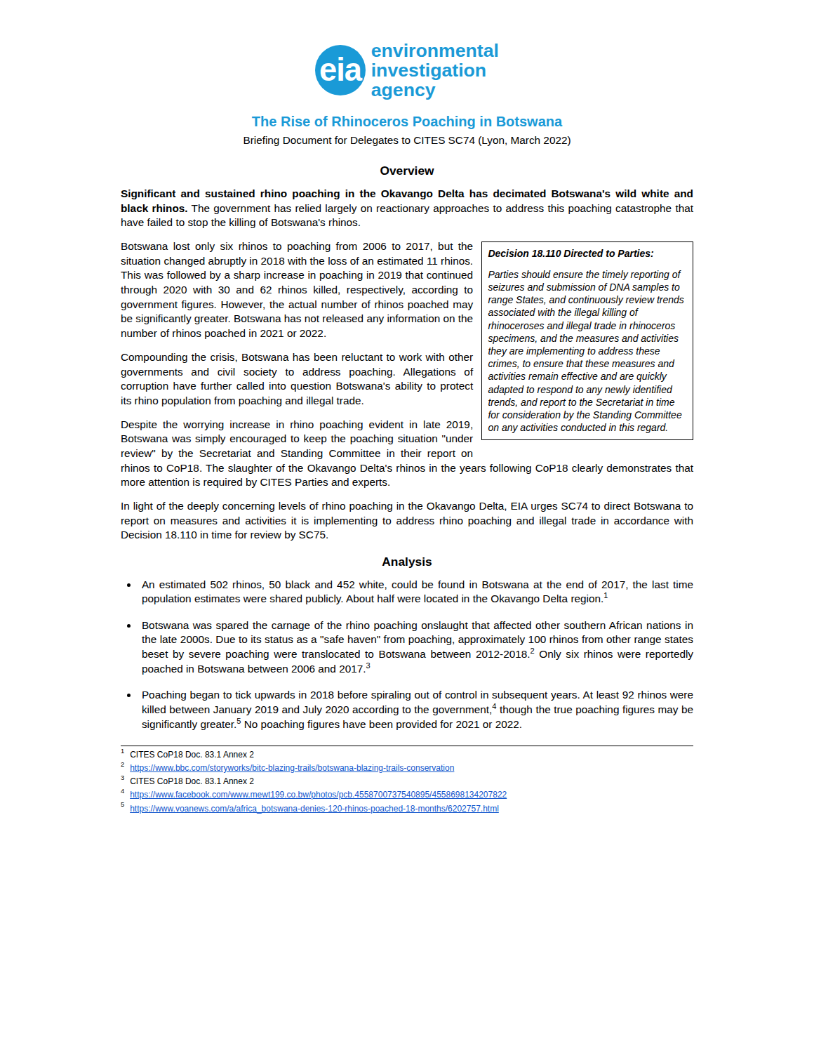eia
environmental
investigation
agency
The Rise of Rhinoceros Poaching in Botswana
Briefing Document for Delegates to CITES SC74 (Lyon, March 2022)
Overview
Significant and sustained rhino poaching in the Okavango Delta has decimated Botswana's wild white and black rhinos. The government has relied largely on reactionary approaches to address this poaching catastrophe that have failed to stop the killing of Botswana's rhinos.
Decision 18.110 Directed to Parties:
Parties should ensure the timely reporting of seizures and submission of DNA samples to range States, and continuously review trends associated with the illegal killing of rhinoceroses and illegal trade in rhinoceros specimens, and the measures and activities they are implementing to address these crimes, to ensure that these measures and activities remain effective and are quickly adapted to respond to any newly identified trends, and report to the Secretariat in time for consideration by the Standing Committee on any activities conducted in this regard.
Botswana lost only six rhinos to poaching from 2006 to 2017, but the situation changed abruptly in 2018 with the loss of an estimated 11 rhinos. This was followed by a sharp increase in poaching in 2019 that continued through 2020 with 30 and 62 rhinos killed, respectively, according to government figures. However, the actual number of rhinos poached may be significantly greater. Botswana has not released any information on the number of rhinos poached in 2021 or 2022.
Compounding the crisis, Botswana has been reluctant to work with other governments and civil society to address poaching. Allegations of corruption have further called into question Botswana's ability to protect its rhino population from poaching and illegal trade.
Despite the worrying increase in rhino poaching evident in late 2019, Botswana was simply encouraged to keep the poaching situation "under review" by the Secretariat and Standing Committee in their report on rhinos to CoP18. The slaughter of the Okavango Delta's rhinos in the years following CoP18 clearly demonstrates that more attention is required by CITES Parties and experts.
In light of the deeply concerning levels of rhino poaching in the Okavango Delta, EIA urges SC74 to direct Botswana to report on measures and activities it is implementing to address rhino poaching and illegal trade in accordance with Decision 18.110 in time for review by SC75.
Analysis
An estimated 502 rhinos, 50 black and 452 white, could be found in Botswana at the end of 2017, the last time population estimates were shared publicly. About half were located in the Okavango Delta region.1
Botswana was spared the carnage of the rhino poaching onslaught that affected other southern African nations in the late 2000s. Due to its status as a "safe haven" from poaching, approximately 100 rhinos from other range states beset by severe poaching were translocated to Botswana between 2012-2018.2 Only six rhinos were reportedly poached in Botswana between 2006 and 2017.3
Poaching began to tick upwards in 2018 before spiraling out of control in subsequent years. At least 92 rhinos were killed between January 2019 and July 2020 according to the government,4 though the true poaching figures may be significantly greater.5 No poaching figures have been provided for 2021 or 2022.
CITES CoP18 Doc. 83.1 Annex 2
https://www.bbc.com/storyworks/bitc-blazing-trails/botswana-blazing-trails-conservation
CITES CoP18 Doc. 83.1 Annex 2
https://www.facebook.com/www.mewt199.co.bw/photos/pcb.4558700737540895/4558698134207822
https://www.voanews.com/a/africa_botswana-denies-120-rhinos-poached-18-months/6202757.html